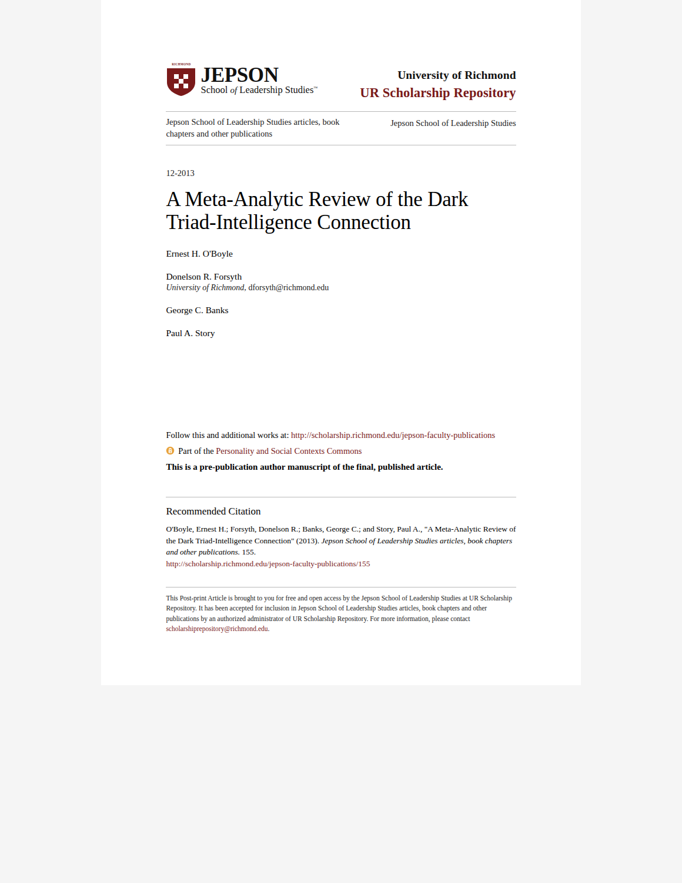RICHMOND
JEPSON School of Leadership Studies™
University of Richmond UR Scholarship Repository
Jepson School of Leadership Studies articles, book chapters and other publications
Jepson School of Leadership Studies
12-2013
A Meta-Analytic Review of the Dark Triad-Intelligence Connection
Ernest H. O'Boyle
Donelson R. Forsyth University of Richmond, dforsyth@richmond.edu
George C. Banks
Paul A. Story
Follow this and additional works at: http://scholarship.richmond.edu/jepson-faculty-publications
Part of the Personality and Social Contexts Commons
This is a pre-publication author manuscript of the final, published article.
Recommended Citation
O'Boyle, Ernest H.; Forsyth, Donelson R.; Banks, George C.; and Story, Paul A., "A Meta-Analytic Review of the Dark Triad-Intelligence Connection" (2013). Jepson School of Leadership Studies articles, book chapters and other publications. 155.
http://scholarship.richmond.edu/jepson-faculty-publications/155
This Post-print Article is brought to you for free and open access by the Jepson School of Leadership Studies at UR Scholarship Repository. It has been accepted for inclusion in Jepson School of Leadership Studies articles, book chapters and other publications by an authorized administrator of UR Scholarship Repository. For more information, please contact scholarshiprepository@richmond.edu.